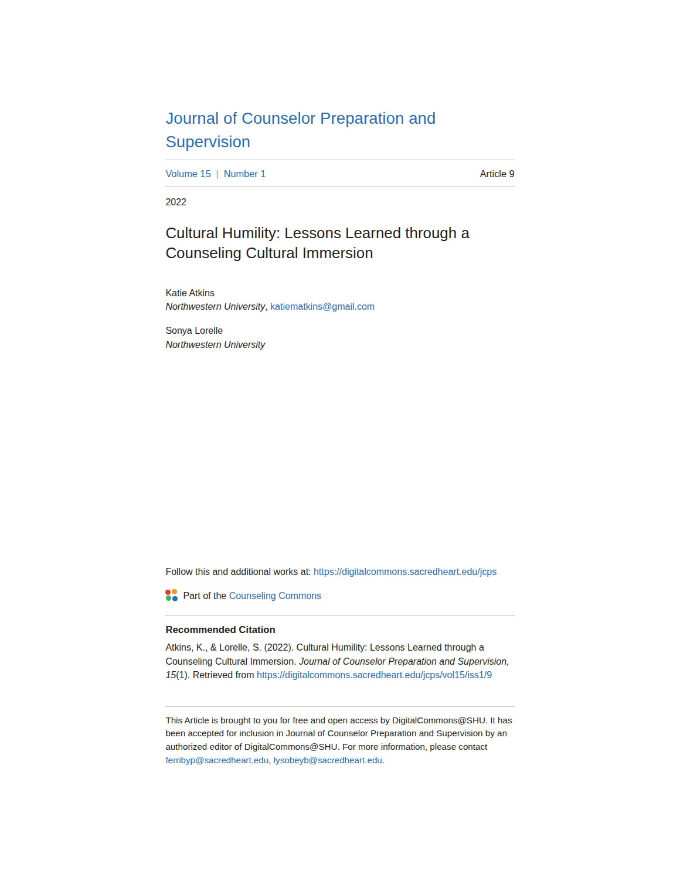Journal of Counselor Preparation and Supervision
Volume 15|Number 1
Article 9
2022
Cultural Humility: Lessons Learned through a Counseling Cultural Immersion
Katie Atkins Northwestern University, katiematkins@gmail.com
Sonya Lorelle Northwestern University
Follow this and additional works at: https://digitalcommons.sacredheart.edu/jcps
Part of the Counseling Commons
Recommended Citation
Atkins, K., & Lorelle, S. (2022). Cultural Humility: Lessons Learned through a Counseling Cultural Immersion. Journal of Counselor Preparation and Supervision, 15(1). Retrieved from https://digitalcommons.sacredheart.edu/jcps/vol15/iss1/9
This Article is brought to you for free and open access by DigitalCommons@SHU. It has been accepted for inclusion in Journal of Counselor Preparation and Supervision by an authorized editor of DigitalCommons@SHU. For more information, please contact ferribyp@sacredheart.edu, lysobeyb@sacredheart.edu.